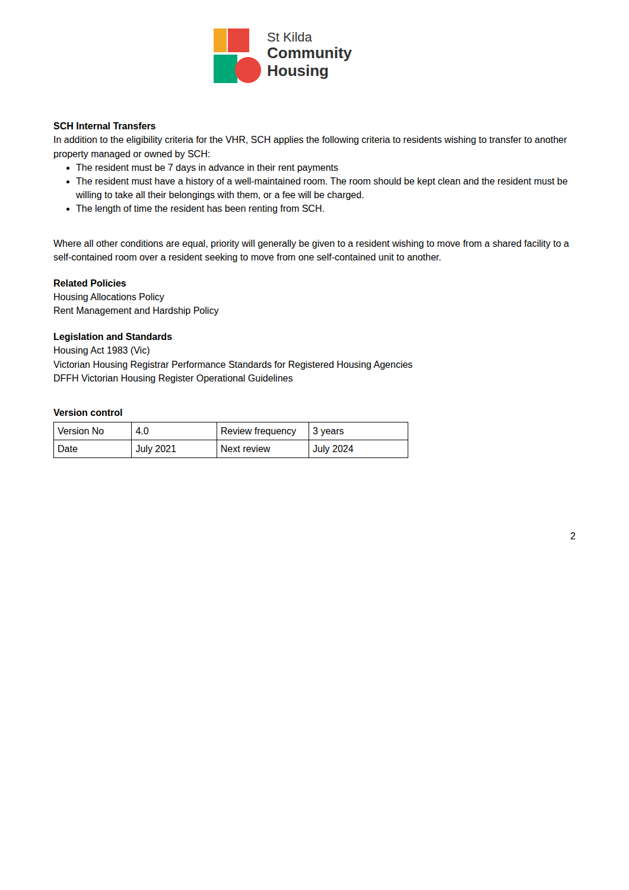SCH Internal Transfers
In addition to the eligibility criteria for the VHR, SCH applies the following criteria to residents wishing to transfer to another property managed or owned by SCH:
The resident must be 7 days in advance in their rent payments
The resident must have a history of a well-maintained room. The room should be kept clean and the resident must be willing to take all their belongings with them, or a fee will be charged.
The length of time the resident has been renting from SCH.
Where all other conditions are equal, priority will generally be given to a resident wishing to move from a shared facility to a self-contained room over a resident seeking to move from one self-contained unit to another.
Related Policies
Housing Allocations Policy
Rent Management and Hardship Policy
Legislation and Standards
Housing Act 1983 (Vic)
Victorian Housing Registrar Performance Standards for Registered Housing Agencies
DFFH Victorian Housing Register Operational Guidelines
Version control
| Version No | 4.0 | Review frequency | 3 years |
| Date | July 2021 | Next review | July 2024 |
2